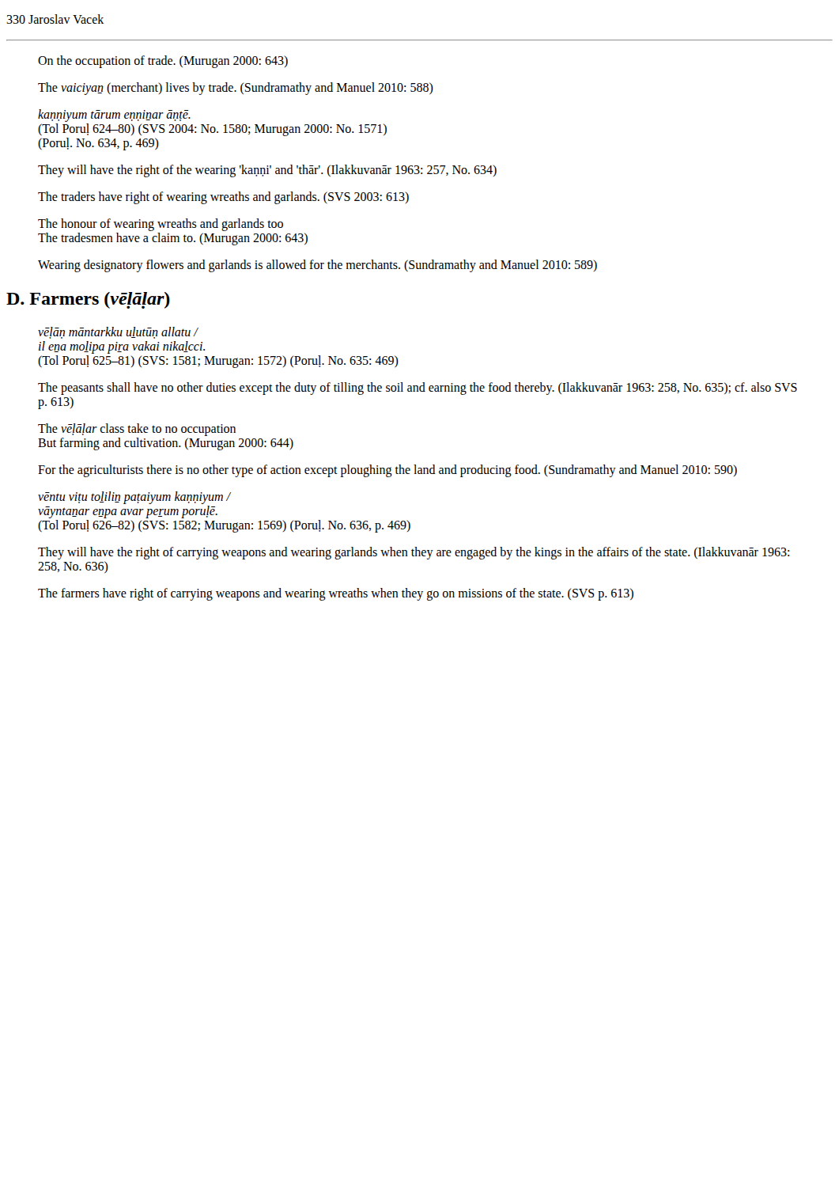330 Jaroslav Vacek
On the occupation of trade. (Murugan 2000: 643)
The vaiciyaṉ (merchant) lives by trade. (Sundramathy and Manuel 2010: 588)
kaṇṇiyum tārum eṇṇiṉar āṇṭē.
(Tol Poruḷ 624–80) (SVS 2004: No. 1580; Murugan 2000: No. 1571)
(Poruḷ. No. 634, p. 469)
They will have the right of the wearing 'kaṇṇi' and 'thār'. (Ilakkuvanār 1963: 257, No. 634)
The traders have right of wearing wreaths and garlands. (SVS 2003: 613)
The honour of wearing wreaths and garlands too
The tradesmen have a claim to. (Murugan 2000: 643)
Wearing designatory flowers and garlands is allowed for the merchants. (Sundramathy and Manuel 2010: 589)
D. Farmers (vēḷāḷar)
vēḷāṇ māntarkku uḻutūṇ allatu /
il eṉa moḻipa piṟa vakai nikaḻcci.
(Tol Poruḷ 625–81) (SVS: 1581; Murugan: 1572) (Poruḷ. No. 635: 469)
The peasants shall have no other duties except the duty of tilling the soil and earning the food thereby. (Ilakkuvanār 1963: 258, No. 635); cf. also SVS p. 613)
The vēḷāḷar class take to no occupation
But farming and cultivation. (Murugan 2000: 644)
For the agriculturists there is no other type of action except ploughing the land and producing food. (Sundramathy and Manuel 2010: 590)
vēntu viṭu toḻiliṉ paṭaiyum kaṇṇiyum /
vāyntaṉar eṉpa avar peṟum poruḷē.
(Tol Poruḷ 626–82) (SVS: 1582; Murugan: 1569) (Poruḷ. No. 636, p. 469)
They will have the right of carrying weapons and wearing garlands when they are engaged by the kings in the affairs of the state. (Ilakkuvanār 1963: 258, No. 636)
The farmers have right of carrying weapons and wearing wreaths when they go on missions of the state. (SVS p. 613)